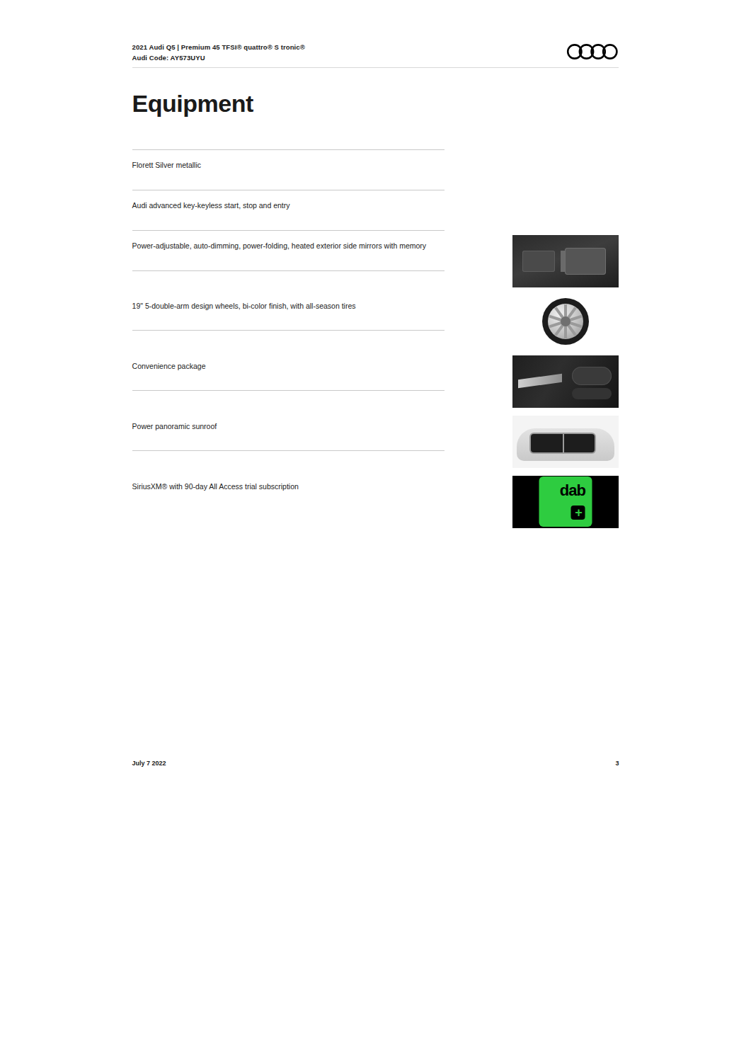2021 Audi Q5 | Premium 45 TFSI® quattro® S tronic®
Audi Code: AY573UYU
Equipment
| Florett Silver metallic | |
| Audi advanced key-keyless start, stop and entry | |
| Power-adjustable, auto-dimming, power-folding, heated exterior side mirrors with memory | |
| 19" 5-double-arm design wheels, bi-color finish, with all-season tires | |
| Convenience package | |
| Power panoramic sunroof | |
| SiriusXM® with 90-day All Access trial subscription | dab + |
July 7 2022
3